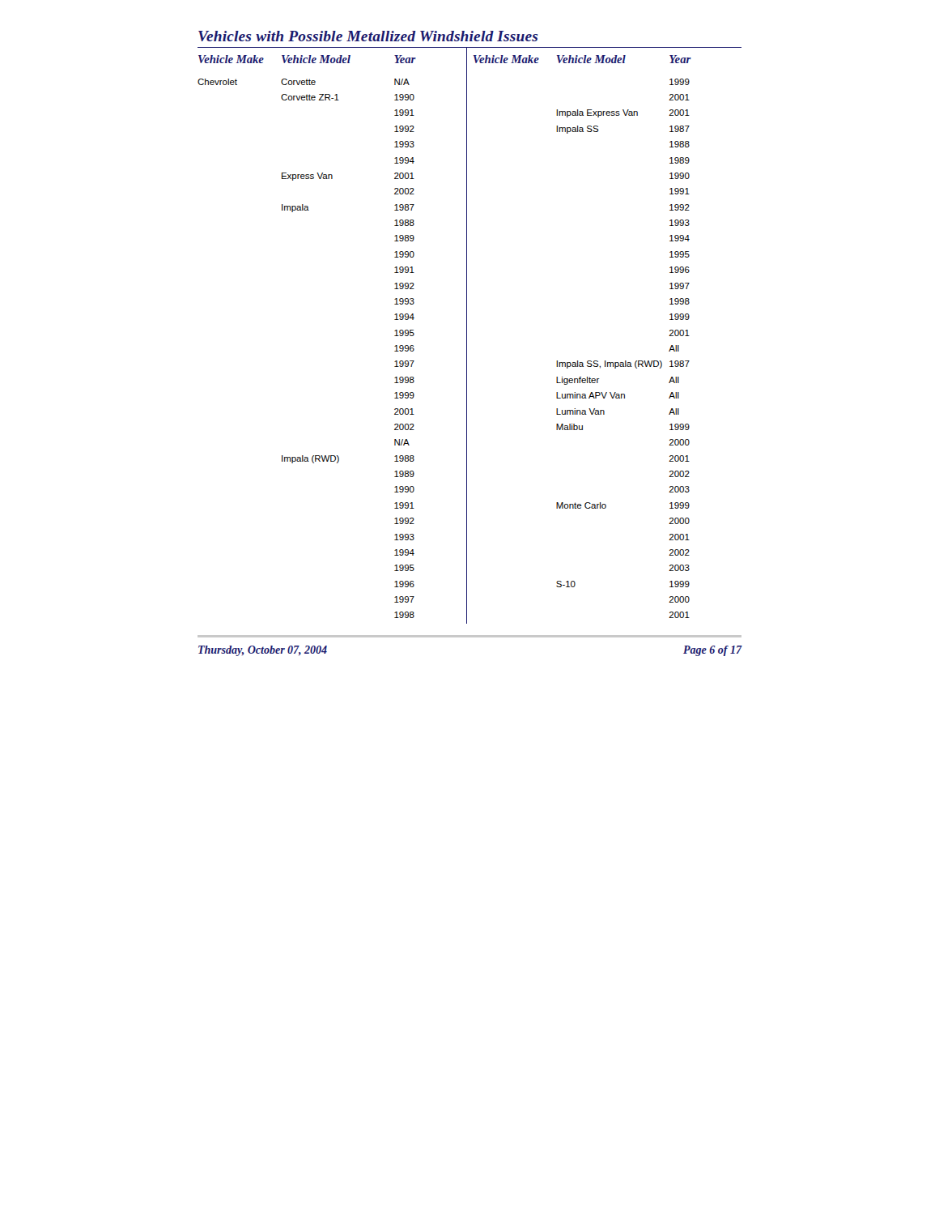Vehicles with Possible Metallized Windshield Issues
| / Vehicle Make / Vehicle Model / Year / / --- / --- / --- / / Chevrolet / Corvette / N/A / / / Corvette ZR-1 / 1990 / / / / 1991 / / / / 1992 / / / / 1993 / / / / 1994 / / / Express Van / 2001 / / / / 2002 / / / Impala / 1987 / / / / 1988 / / / / 1989 / / / / 1990 / / / / 1991 / / / / 1992 / / / / 1993 / / / / 1994 / / / / 1995 / / / / 1996 / / / / 1997 / / / / 1998 / / / / 1999 / / / / 2001 / / / / 2002 / / / / N/A / / / Impala (RWD) / 1988 / / / / 1989 / / / / 1990 / / / / 1991 / / / / 1992 / / / / 1993 / / / / 1994 / / / / 1995 / / / / 1996 / / / / 1997 / / / / 1998 / | | / Vehicle Make / Vehicle Model / Year / / --- / --- / --- / / / / 1999 / / / / 2001 / / / Impala Express Van / 2001 / / / Impala SS / 1987 / / / / 1988 / / / / 1989 / / / / 1990 / / / / 1991 / / / / 1992 / / / / 1993 / / / / 1994 / / / / 1995 / / / / 1996 / / / / 1997 / / / / 1998 / / / / 1999 / / / / 2001 / / / / All / / / Impala SS, Impala (RWD) / 1987 / / / Ligenfelter / All / / / Lumina APV Van / All / / / Lumina Van / All / / / Malibu / 1999 / / / / 2000 / / / / 2001 / / / / 2002 / / / / 2003 / / / Monte Carlo / 1999 / / / / 2000 / / / / 2001 / / / / 2002 / / / / 2003 / / / S-10 / 1999 / / / / 2000 / / / / 2001 / |
Thursday, October 07, 2004 Page 6 of 17